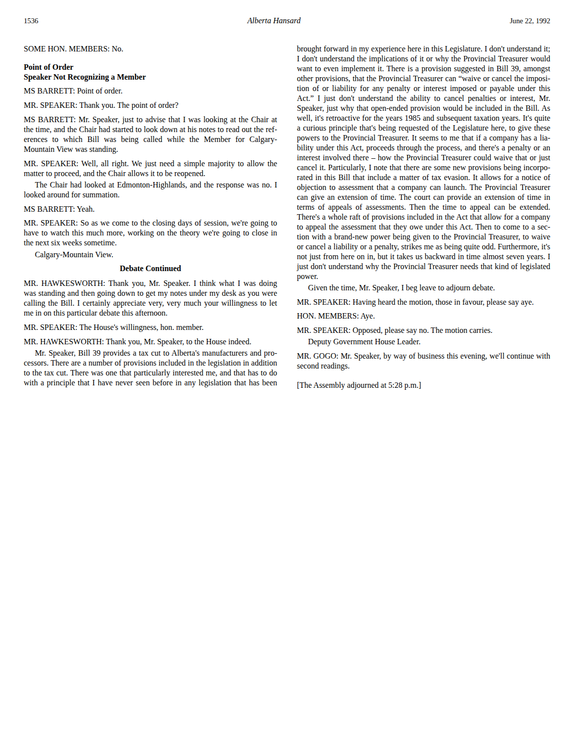1536 Alberta Hansard June 22, 1992
SOME HON. MEMBERS: No.
Point of Order
Speaker Not Recognizing a Member
MS BARRETT: Point of order.
MR. SPEAKER: Thank you. The point of order?
MS BARRETT: Mr. Speaker, just to advise that I was looking at the Chair at the time, and the Chair had started to look down at his notes to read out the references to which Bill was being called while the Member for Calgary-Mountain View was standing.
MR. SPEAKER: Well, all right. We just need a simple majority to allow the matter to proceed, and the Chair allows it to be reopened.
The Chair had looked at Edmonton-Highlands, and the response was no. I looked around for summation.
MS BARRETT: Yeah.
MR. SPEAKER: So as we come to the closing days of session, we're going to have to watch this much more, working on the theory we're going to close in the next six weeks sometime.
Calgary-Mountain View.
Debate Continued
MR. HAWKESWORTH: Thank you, Mr. Speaker. I think what I was doing was standing and then going down to get my notes under my desk as you were calling the Bill. I certainly appreciate very, very much your willingness to let me in on this particular debate this afternoon.
MR. SPEAKER: The House's willingness, hon. member.
MR. HAWKESWORTH: Thank you, Mr. Speaker, to the House indeed.
Mr. Speaker, Bill 39 provides a tax cut to Alberta's manufacturers and processors. There are a number of provisions included in the legislation in addition to the tax cut. There was one that particularly interested me, and that has to do with a principle that I have never seen before in any legislation that has been brought forward in my experience here in this Legislature. I don't understand it; I don't understand the implications of it or why the Provincial Treasurer would want to even implement it. There is a provision suggested in Bill 39, amongst other provisions, that the Provincial Treasurer can “waive or cancel the imposition of or liability for any penalty or interest imposed or payable under this Act.” I just don't understand the ability to cancel penalties or interest, Mr. Speaker, just why that open-ended provision would be included in the Bill. As well, it's retroactive for the years 1985 and subsequent taxation years. It's quite a curious principle that's being requested of the Legislature here, to give these powers to the Provincial Treasurer. It seems to me that if a company has a liability under this Act, proceeds through the process, and there's a penalty or an interest involved there – how the Provincial Treasurer could waive that or just cancel it. Particularly, I note that there are some new provisions being incorporated in this Bill that include a matter of tax evasion. It allows for a notice of objection to assessment that a company can launch. The Provincial Treasurer can give an extension of time. The court can provide an extension of time in terms of appeals of assessments. Then the time to appeal can be extended. There's a whole raft of provisions included in the Act that allow for a company to appeal the assessment that they owe under this Act. Then to come to a section with a brand-new power being given to the Provincial Treasurer, to waive or cancel a liability or a penalty, strikes me as being quite odd. Furthermore, it's not just from here on in, but it takes us backward in time almost seven years. I just don't understand why the Provincial Treasurer needs that kind of legislated power.
Given the time, Mr. Speaker, I beg leave to adjourn debate.
MR. SPEAKER: Having heard the motion, those in favour, please say aye.
HON. MEMBERS: Aye.
MR. SPEAKER: Opposed, please say no. The motion carries.
Deputy Government House Leader.
MR. GOGO: Mr. Speaker, by way of business this evening, we'll continue with second readings.
[The Assembly adjourned at 5:28 p.m.]